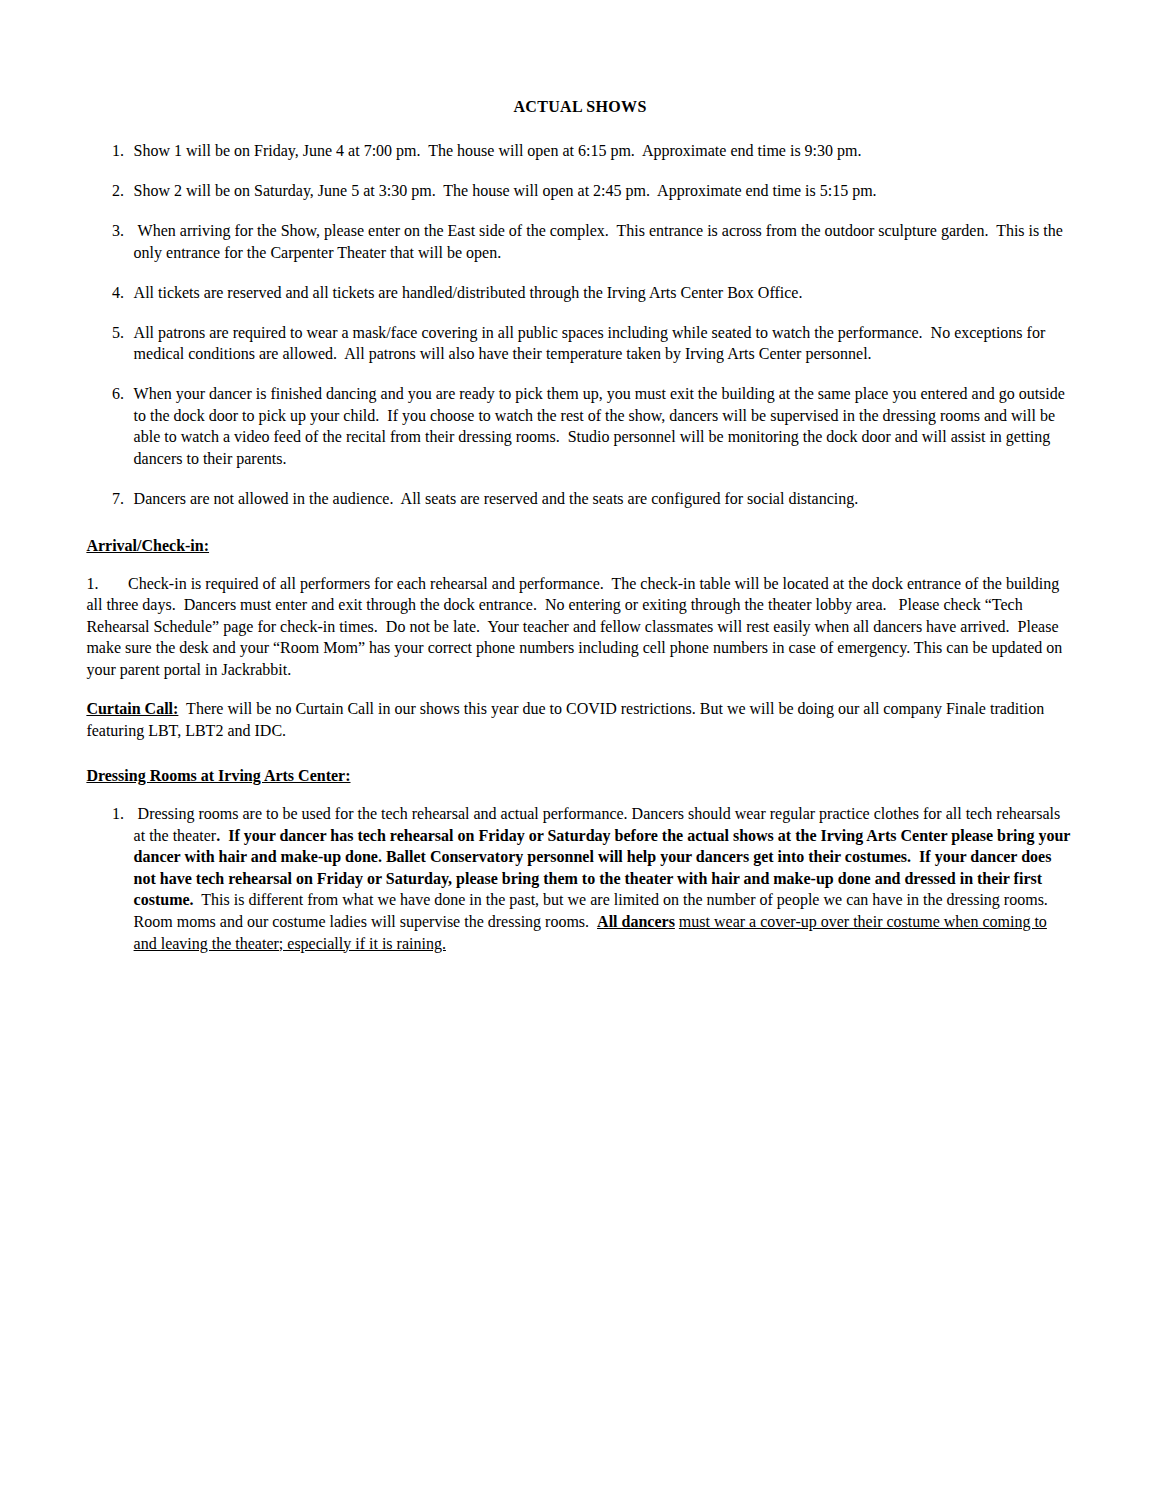ACTUAL SHOWS
Show 1 will be on Friday, June 4 at 7:00 pm. The house will open at 6:15 pm. Approximate end time is 9:30 pm.
Show 2 will be on Saturday, June 5 at 3:30 pm. The house will open at 2:45 pm. Approximate end time is 5:15 pm.
When arriving for the Show, please enter on the East side of the complex. This entrance is across from the outdoor sculpture garden. This is the only entrance for the Carpenter Theater that will be open.
All tickets are reserved and all tickets are handled/distributed through the Irving Arts Center Box Office.
All patrons are required to wear a mask/face covering in all public spaces including while seated to watch the performance. No exceptions for medical conditions are allowed. All patrons will also have their temperature taken by Irving Arts Center personnel.
When your dancer is finished dancing and you are ready to pick them up, you must exit the building at the same place you entered and go outside to the dock door to pick up your child. If you choose to watch the rest of the show, dancers will be supervised in the dressing rooms and will be able to watch a video feed of the recital from their dressing rooms. Studio personnel will be monitoring the dock door and will assist in getting dancers to their parents.
Dancers are not allowed in the audience. All seats are reserved and the seats are configured for social distancing.
Arrival/Check-in:
1. Check-in is required of all performers for each rehearsal and performance. The check-in table will be located at the dock entrance of the building all three days. Dancers must enter and exit through the dock entrance. No entering or exiting through the theater lobby area. Please check “Tech Rehearsal Schedule” page for check-in times. Do not be late. Your teacher and fellow classmates will rest easily when all dancers have arrived. Please make sure the desk and your “Room Mom” has your correct phone numbers including cell phone numbers in case of emergency. This can be updated on your parent portal in Jackrabbit.
Curtain Call: There will be no Curtain Call in our shows this year due to COVID restrictions. But we will be doing our all company Finale tradition featuring LBT, LBT2 and IDC.
Dressing Rooms at Irving Arts Center:
Dressing rooms are to be used for the tech rehearsal and actual performance. Dancers should wear regular practice clothes for all tech rehearsals at the theater. If your dancer has tech rehearsal on Friday or Saturday before the actual shows at the Irving Arts Center please bring your dancer with hair and make-up done. Ballet Conservatory personnel will help your dancers get into their costumes. If your dancer does not have tech rehearsal on Friday or Saturday, please bring them to the theater with hair and make-up done and dressed in their first costume. This is different from what we have done in the past, but we are limited on the number of people we can have in the dressing rooms. Room moms and our costume ladies will supervise the dressing rooms. All dancers must wear a cover-up over their costume when coming to and leaving the theater; especially if it is raining.